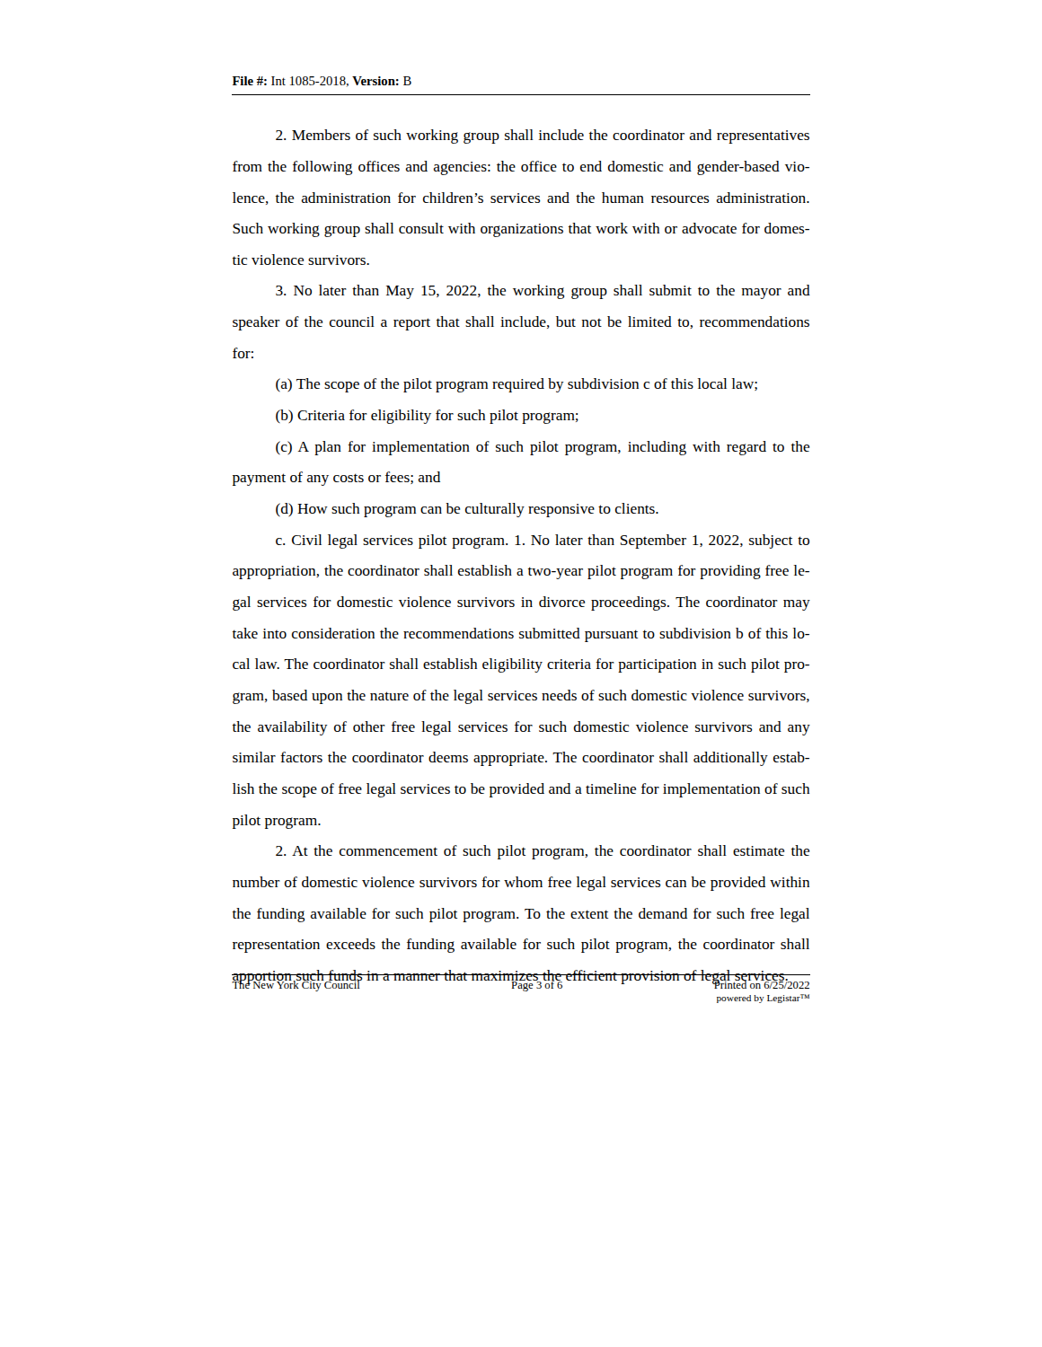File #: Int 1085-2018, Version: B
2. Members of such working group shall include the coordinator and representatives from the following offices and agencies: the office to end domestic and gender-based violence, the administration for children’s services and the human resources administration. Such working group shall consult with organizations that work with or advocate for domestic violence survivors.
3. No later than May 15, 2022, the working group shall submit to the mayor and speaker of the council a report that shall include, but not be limited to, recommendations for:
(a) The scope of the pilot program required by subdivision c of this local law;
(b) Criteria for eligibility for such pilot program;
(c) A plan for implementation of such pilot program, including with regard to the payment of any costs or fees; and
(d) How such program can be culturally responsive to clients.
c. Civil legal services pilot program. 1. No later than September 1, 2022, subject to appropriation, the coordinator shall establish a two-year pilot program for providing free legal services for domestic violence survivors in divorce proceedings. The coordinator may take into consideration the recommendations submitted pursuant to subdivision b of this local law. The coordinator shall establish eligibility criteria for participation in such pilot program, based upon the nature of the legal services needs of such domestic violence survivors, the availability of other free legal services for such domestic violence survivors and any similar factors the coordinator deems appropriate. The coordinator shall additionally establish the scope of free legal services to be provided and a timeline for implementation of such pilot program.
2. At the commencement of such pilot program, the coordinator shall estimate the number of domestic violence survivors for whom free legal services can be provided within the funding available for such pilot program. To the extent the demand for such free legal representation exceeds the funding available for such pilot program, the coordinator shall apportion such funds in a manner that maximizes the efficient provision of legal services.
The New York City Council
Page 3 of 6
Printed on 6/25/2022 powered by Legistar™